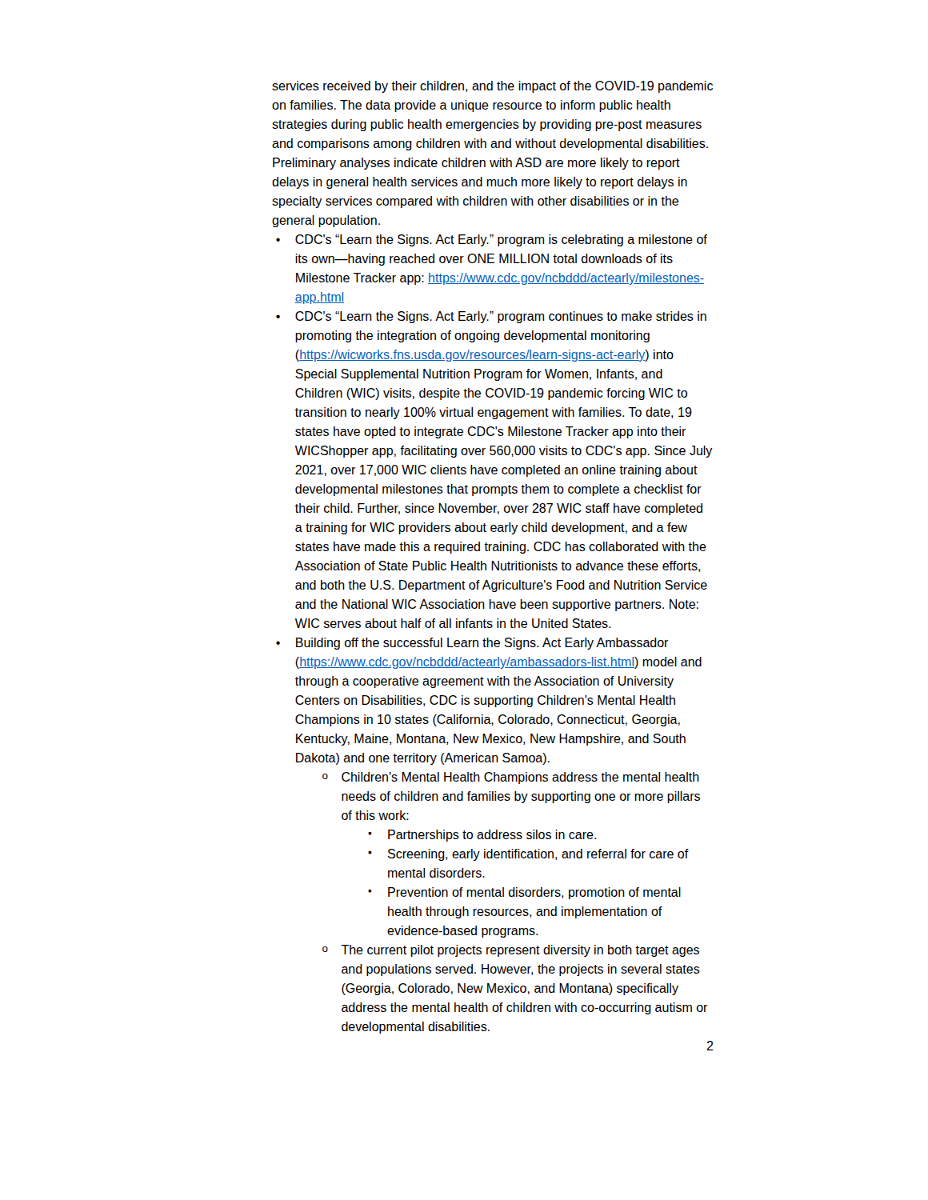services received by their children, and the impact of the COVID-19 pandemic on families. The data provide a unique resource to inform public health strategies during public health emergencies by providing pre-post measures and comparisons among children with and without developmental disabilities. Preliminary analyses indicate children with ASD are more likely to report delays in general health services and much more likely to report delays in specialty services compared with children with other disabilities or in the general population.
CDC's “Learn the Signs. Act Early.” program is celebrating a milestone of its own—having reached over ONE MILLION total downloads of its Milestone Tracker app: https://www.cdc.gov/ncbddd/actearly/milestones-app.html
CDC's “Learn the Signs. Act Early.” program continues to make strides in promoting the integration of ongoing developmental monitoring (https://wicworks.fns.usda.gov/resources/learn-signs-act-early) into Special Supplemental Nutrition Program for Women, Infants, and Children (WIC) visits, despite the COVID-19 pandemic forcing WIC to transition to nearly 100% virtual engagement with families. To date, 19 states have opted to integrate CDC's Milestone Tracker app into their WICShopper app, facilitating over 560,000 visits to CDC's app. Since July 2021, over 17,000 WIC clients have completed an online training about developmental milestones that prompts them to complete a checklist for their child. Further, since November, over 287 WIC staff have completed a training for WIC providers about early child development, and a few states have made this a required training. CDC has collaborated with the Association of State Public Health Nutritionists to advance these efforts, and both the U.S. Department of Agriculture's Food and Nutrition Service and the National WIC Association have been supportive partners. Note: WIC serves about half of all infants in the United States.
Building off the successful Learn the Signs. Act Early Ambassador (https://www.cdc.gov/ncbddd/actearly/ambassadors-list.html) model and through a cooperative agreement with the Association of University Centers on Disabilities, CDC is supporting Children's Mental Health Champions in 10 states (California, Colorado, Connecticut, Georgia, Kentucky, Maine, Montana, New Mexico, New Hampshire, and South Dakota) and one territory (American Samoa).
Children's Mental Health Champions address the mental health needs of children and families by supporting one or more pillars of this work:
Partnerships to address silos in care.
Screening, early identification, and referral for care of mental disorders.
Prevention of mental disorders, promotion of mental health through resources, and implementation of evidence-based programs.
The current pilot projects represent diversity in both target ages and populations served. However, the projects in several states (Georgia, Colorado, New Mexico, and Montana) specifically address the mental health of children with co-occurring autism or developmental disabilities.
2